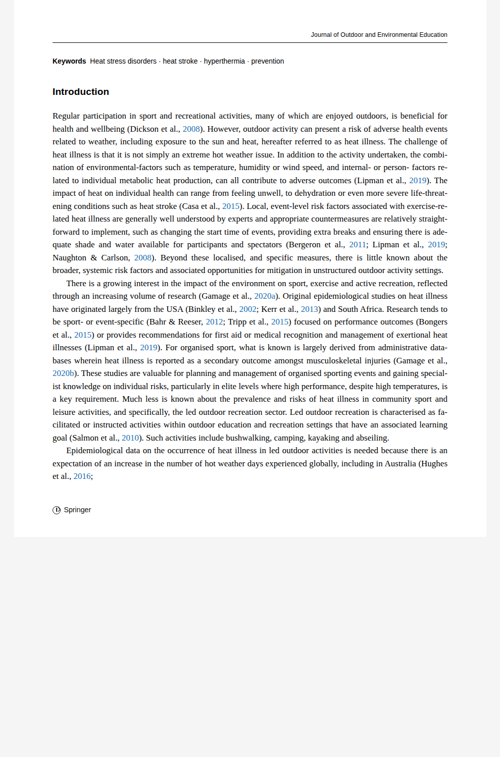Journal of Outdoor and Environmental Education
Keywords Heat stress disorders · heat stroke · hyperthermia · prevention
Introduction
Regular participation in sport and recreational activities, many of which are enjoyed outdoors, is beneficial for health and wellbeing (Dickson et al., 2008). However, outdoor activity can present a risk of adverse health events related to weather, including exposure to the sun and heat, hereafter referred to as heat illness. The challenge of heat illness is that it is not simply an extreme hot weather issue. In addition to the activity undertaken, the combination of environmental-factors such as temperature, humidity or wind speed, and internal- or person- factors related to individual metabolic heat production, can all contribute to adverse outcomes (Lipman et al., 2019). The impact of heat on individual health can range from feeling unwell, to dehydration or even more severe life-threatening conditions such as heat stroke (Casa et al., 2015). Local, event-level risk factors associated with exercise-related heat illness are generally well understood by experts and appropriate countermeasures are relatively straightforward to implement, such as changing the start time of events, providing extra breaks and ensuring there is adequate shade and water available for participants and spectators (Bergeron et al., 2011; Lipman et al., 2019; Naughton & Carlson, 2008). Beyond these localised, and specific measures, there is little known about the broader, systemic risk factors and associated opportunities for mitigation in unstructured outdoor activity settings.
There is a growing interest in the impact of the environment on sport, exercise and active recreation, reflected through an increasing volume of research (Gamage et al., 2020a). Original epidemiological studies on heat illness have originated largely from the USA (Binkley et al., 2002; Kerr et al., 2013) and South Africa. Research tends to be sport- or event-specific (Bahr & Reeser, 2012; Tripp et al., 2015) focused on performance outcomes (Bongers et al., 2015) or provides recommendations for first aid or medical recognition and management of exertional heat illnesses (Lipman et al., 2019). For organised sport, what is known is largely derived from administrative databases wherein heat illness is reported as a secondary outcome amongst musculoskeletal injuries (Gamage et al., 2020b). These studies are valuable for planning and management of organised sporting events and gaining specialist knowledge on individual risks, particularly in elite levels where high performance, despite high temperatures, is a key requirement. Much less is known about the prevalence and risks of heat illness in community sport and leisure activities, and specifically, the led outdoor recreation sector. Led outdoor recreation is characterised as facilitated or instructed activities within outdoor education and recreation settings that have an associated learning goal (Salmon et al., 2010). Such activities include bushwalking, camping, kayaking and abseiling.
Epidemiological data on the occurrence of heat illness in led outdoor activities is needed because there is an expectation of an increase in the number of hot weather days experienced globally, including in Australia (Hughes et al., 2016;
Springer